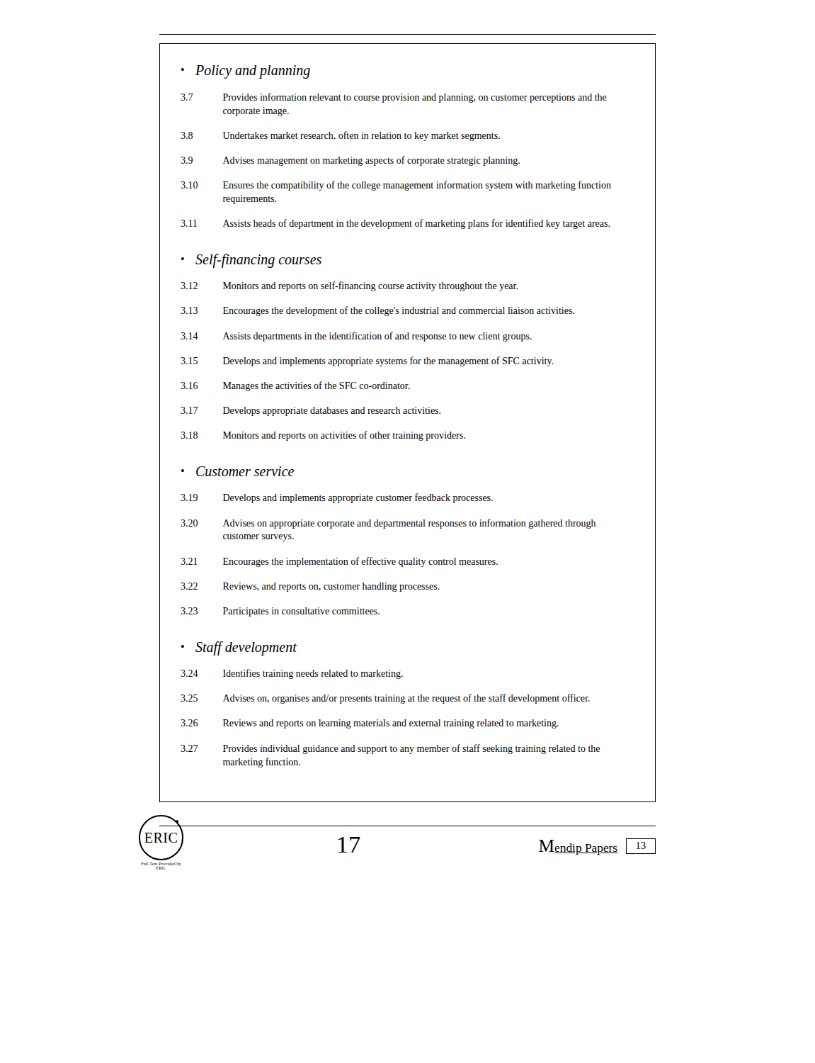Policy and planning
3.7 Provides information relevant to course provision and planning, on customer perceptions and the corporate image.
3.8 Undertakes market research, often in relation to key market segments.
3.9 Advises management on marketing aspects of corporate strategic planning.
3.10 Ensures the compatibility of the college management information system with marketing function requirements.
3.11 Assists heads of department in the development of marketing plans for identified key target areas.
Self-financing courses
3.12 Monitors and reports on self-financing course activity throughout the year.
3.13 Encourages the development of the college's industrial and commercial liaison activities.
3.14 Assists departments in the identification of and response to new client groups.
3.15 Develops and implements appropriate systems for the management of SFC activity.
3.16 Manages the activities of the SFC co-ordinator.
3.17 Develops appropriate databases and research activities.
3.18 Monitors and reports on activities of other training providers.
Customer service
3.19 Develops and implements appropriate customer feedback processes.
3.20 Advises on appropriate corporate and departmental responses to information gathered through customer surveys.
3.21 Encourages the implementation of effective quality control measures.
3.22 Reviews, and reports on, customer handling processes.
3.23 Participates in consultative committees.
Staff development
3.24 Identifies training needs related to marketing.
3.25 Advises on, organises and/or presents training at the request of the staff development officer.
3.26 Reviews and reports on learning materials and external training related to marketing.
3.27 Provides individual guidance and support to any member of staff seeking training related to the marketing function.
17
Mendip Papers
13
ERIC●
Full Text Provided by ERIC